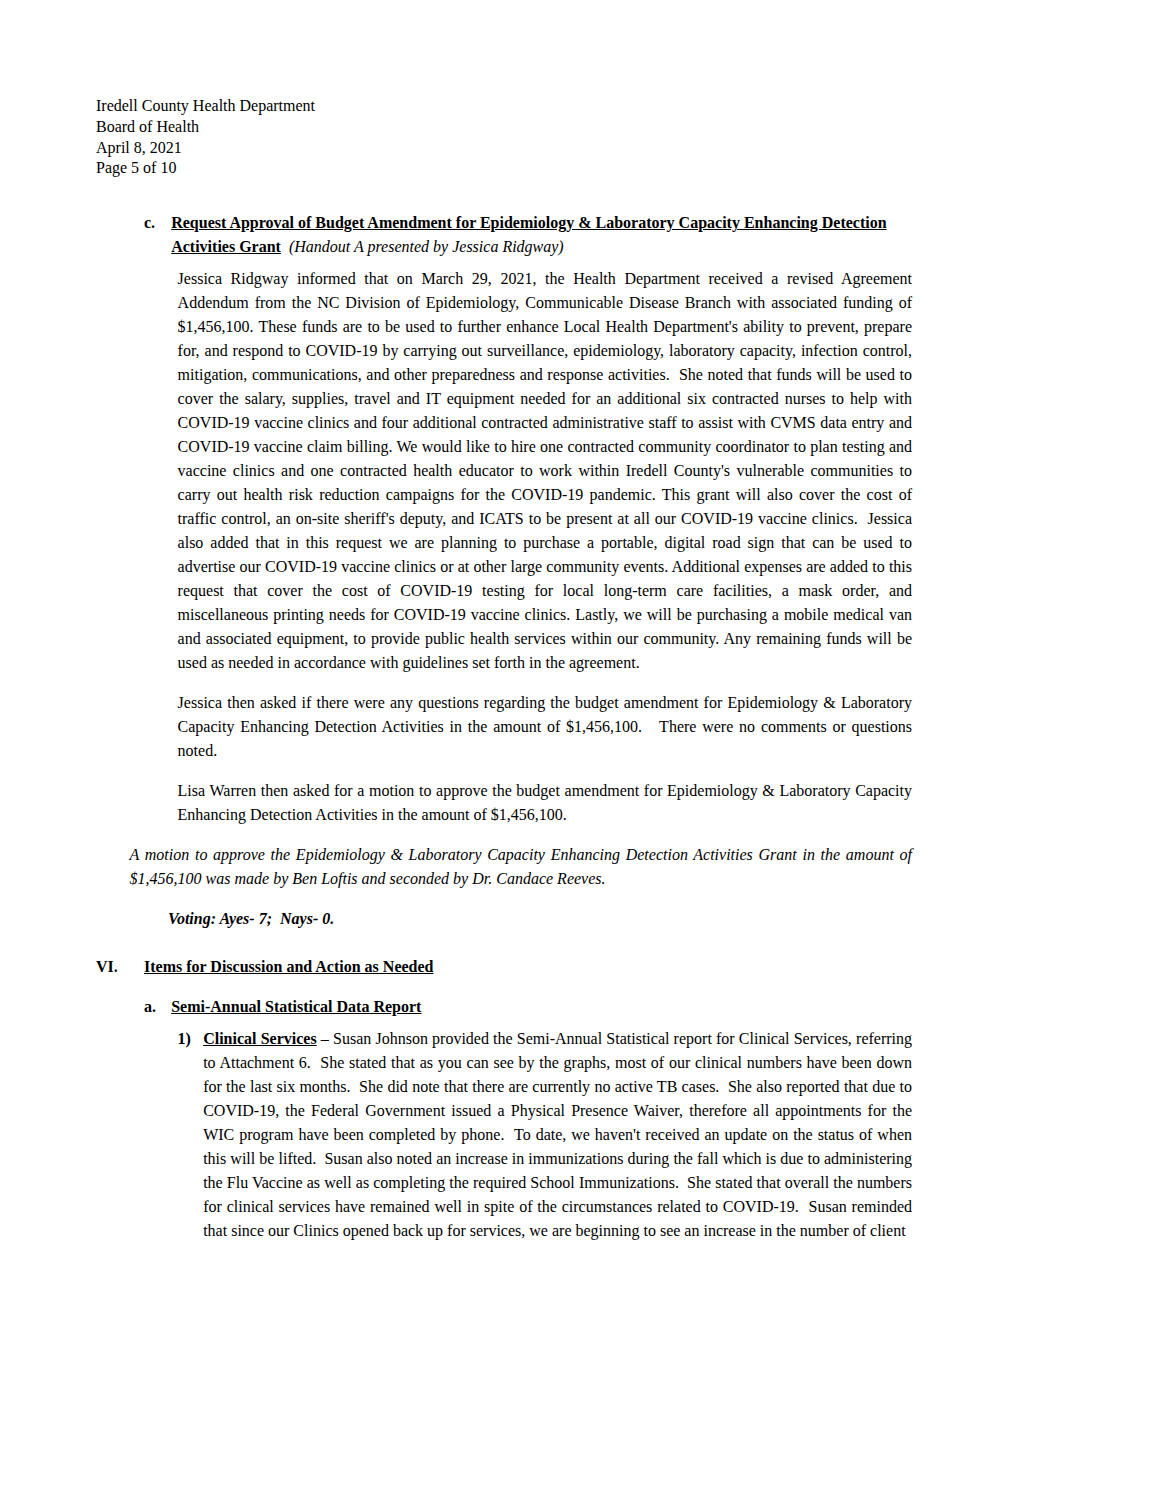Iredell County Health Department
Board of Health
April 8, 2021
Page 5 of 10
c. Request Approval of Budget Amendment for Epidemiology & Laboratory Capacity Enhancing Detection Activities Grant (Handout A presented by Jessica Ridgway)
Jessica Ridgway informed that on March 29, 2021, the Health Department received a revised Agreement Addendum from the NC Division of Epidemiology, Communicable Disease Branch with associated funding of $1,456,100. These funds are to be used to further enhance Local Health Department's ability to prevent, prepare for, and respond to COVID-19 by carrying out surveillance, epidemiology, laboratory capacity, infection control, mitigation, communications, and other preparedness and response activities. She noted that funds will be used to cover the salary, supplies, travel and IT equipment needed for an additional six contracted nurses to help with COVID-19 vaccine clinics and four additional contracted administrative staff to assist with CVMS data entry and COVID-19 vaccine claim billing. We would like to hire one contracted community coordinator to plan testing and vaccine clinics and one contracted health educator to work within Iredell County's vulnerable communities to carry out health risk reduction campaigns for the COVID-19 pandemic. This grant will also cover the cost of traffic control, an on-site sheriff's deputy, and ICATS to be present at all our COVID-19 vaccine clinics. Jessica also added that in this request we are planning to purchase a portable, digital road sign that can be used to advertise our COVID-19 vaccine clinics or at other large community events. Additional expenses are added to this request that cover the cost of COVID-19 testing for local long-term care facilities, a mask order, and miscellaneous printing needs for COVID-19 vaccine clinics. Lastly, we will be purchasing a mobile medical van and associated equipment, to provide public health services within our community. Any remaining funds will be used as needed in accordance with guidelines set forth in the agreement.
Jessica then asked if there were any questions regarding the budget amendment for Epidemiology & Laboratory Capacity Enhancing Detection Activities in the amount of $1,456,100. There were no comments or questions noted.
Lisa Warren then asked for a motion to approve the budget amendment for Epidemiology & Laboratory Capacity Enhancing Detection Activities in the amount of $1,456,100.
A motion to approve the Epidemiology & Laboratory Capacity Enhancing Detection Activities Grant in the amount of $1,456,100 was made by Ben Loftis and seconded by Dr. Candace Reeves.
Voting: Ayes- 7; Nays- 0.
VI. Items for Discussion and Action as Needed
a. Semi-Annual Statistical Data Report
1) Clinical Services – Susan Johnson provided the Semi-Annual Statistical report for Clinical Services, referring to Attachment 6. She stated that as you can see by the graphs, most of our clinical numbers have been down for the last six months. She did note that there are currently no active TB cases. She also reported that due to COVID-19, the Federal Government issued a Physical Presence Waiver, therefore all appointments for the WIC program have been completed by phone. To date, we haven't received an update on the status of when this will be lifted. Susan also noted an increase in immunizations during the fall which is due to administering the Flu Vaccine as well as completing the required School Immunizations. She stated that overall the numbers for clinical services have remained well in spite of the circumstances related to COVID-19. Susan reminded that since our Clinics opened back up for services, we are beginning to see an increase in the number of client